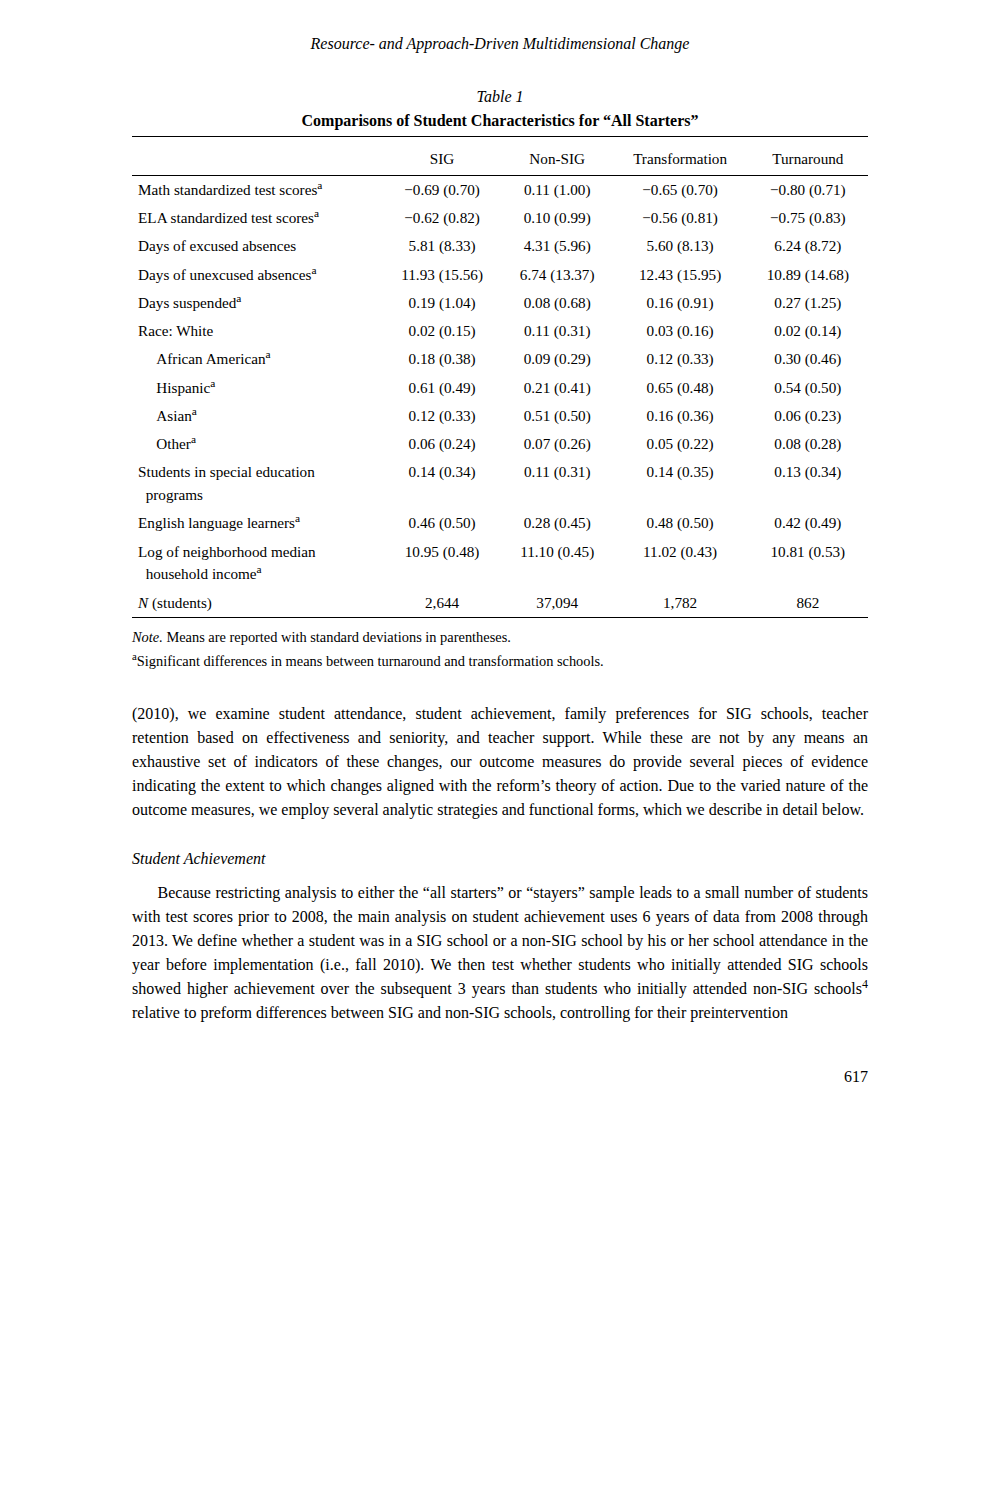Resource- and Approach-Driven Multidimensional Change
Table 1 Comparisons of Student Characteristics for “All Starters”
| | SIG | Non-SIG | Transformation | Turnaround |
| --- | --- | --- | --- | --- |
| Math standardized test scores a | −0.69 (0.70) | 0.11 (1.00) | −0.65 (0.70) | −0.80 (0.71) |
| ELA standardized test scores a | −0.62 (0.82) | 0.10 (0.99) | −0.56 (0.81) | −0.75 (0.83) |
| Days of excused absences | 5.81 (8.33) | 4.31 (5.96) | 5.60 (8.13) | 6.24 (8.72) |
| Days of unexcused absences a | 11.93 (15.56) | 6.74 (13.37) | 12.43 (15.95) | 10.89 (14.68) |
| Days suspended a | 0.19 (1.04) | 0.08 (0.68) | 0.16 (0.91) | 0.27 (1.25) |
| Race: White | 0.02 (0.15) | 0.11 (0.31) | 0.03 (0.16) | 0.02 (0.14) |
| African American a | 0.18 (0.38) | 0.09 (0.29) | 0.12 (0.33) | 0.30 (0.46) |
| Hispanic a | 0.61 (0.49) | 0.21 (0.41) | 0.65 (0.48) | 0.54 (0.50) |
| Asian a | 0.12 (0.33) | 0.51 (0.50) | 0.16 (0.36) | 0.06 (0.23) |
| Other a | 0.06 (0.24) | 0.07 (0.26) | 0.05 (0.22) | 0.08 (0.28) |
| Students in special education programs | 0.14 (0.34) | 0.11 (0.31) | 0.14 (0.35) | 0.13 (0.34) |
| English language learners a | 0.46 (0.50) | 0.28 (0.45) | 0.48 (0.50) | 0.42 (0.49) |
| Log of neighborhood median household income a | 10.95 (0.48) | 11.10 (0.45) | 11.02 (0.43) | 10.81 (0.53) |
| N (students) | 2,644 | 37,094 | 1,782 | 862 |
Note. Means are reported with standard deviations in parentheses.
aSignificant differences in means between turnaround and transformation schools.
(2010), we examine student attendance, student achievement, family preferences for SIG schools, teacher retention based on effectiveness and seniority, and teacher support. While these are not by any means an exhaustive set of indicators of these changes, our outcome measures do provide several pieces of evidence indicating the extent to which changes aligned with the reform’s theory of action. Due to the varied nature of the outcome measures, we employ several analytic strategies and functional forms, which we describe in detail below.
Student Achievement
Because restricting analysis to either the “all starters” or “stayers” sample leads to a small number of students with test scores prior to 2008, the main analysis on student achievement uses 6 years of data from 2008 through 2013. We define whether a student was in a SIG school or a non-SIG school by his or her school attendance in the year before implementation (i.e., fall 2010). We then test whether students who initially attended SIG schools showed higher achievement over the subsequent 3 years than students who initially attended non-SIG schools4 relative to preform differences between SIG and non-SIG schools, controlling for their preintervention
617